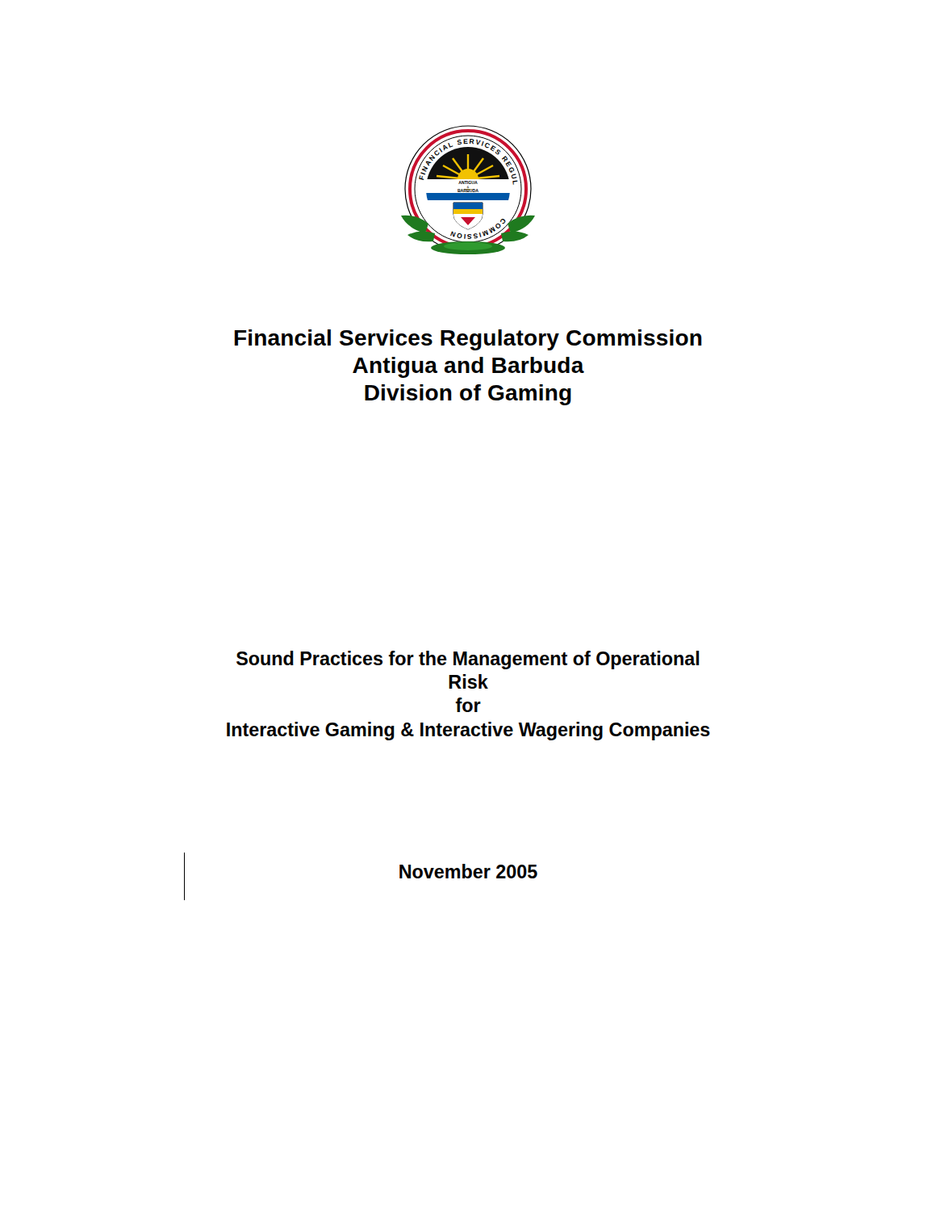FINANCIAL SERVICES REGULATORY COMMISSION ANTIGUA & BARBUDA
Financial Services Regulatory Commission
Antigua and Barbuda
Division of Gaming
Sound Practices for the Management of Operational Risk
for
Interactive Gaming & Interactive Wagering Companies
November 2005